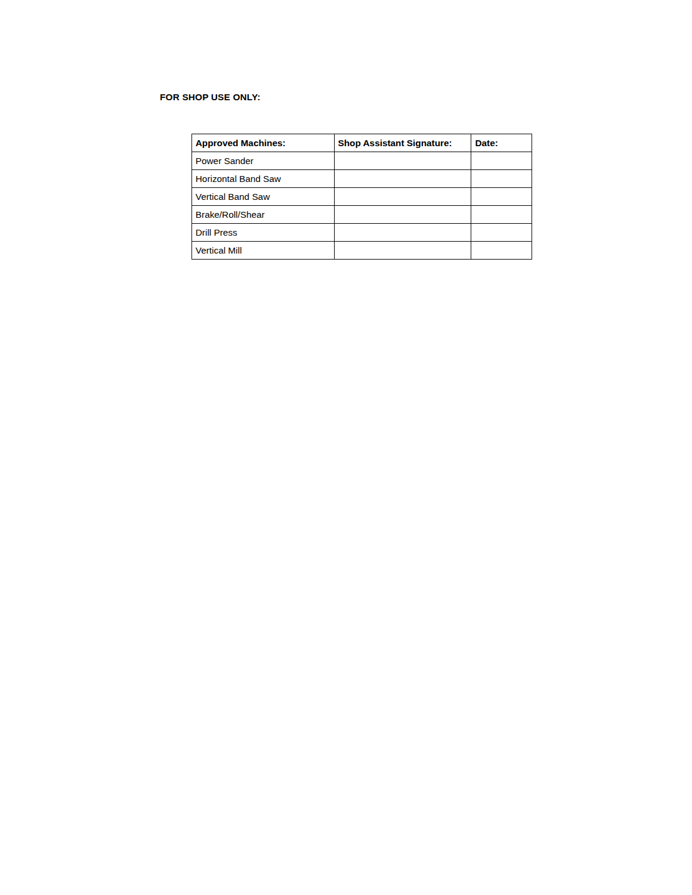FOR SHOP USE ONLY:
| Approved Machines: | Shop Assistant Signature: | Date: |
| --- | --- | --- |
| Power Sander | | |
| Horizontal Band Saw | | |
| Vertical Band Saw | | |
| Brake/Roll/Shear | | |
| Drill Press | | |
| Vertical Mill | | |